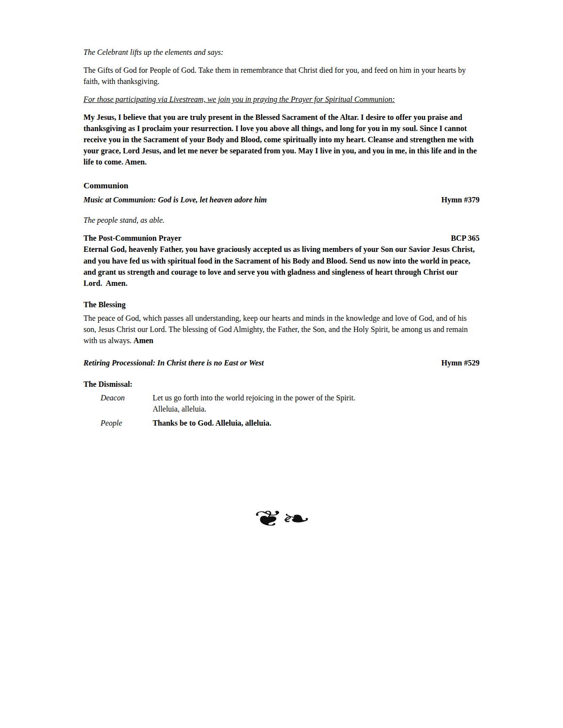The Celebrant lifts up the elements and says:
The Gifts of God for People of God. Take them in remembrance that Christ died for you, and feed on him in your hearts by faith, with thanksgiving.
For those participating via Livestream, we join you in praying the Prayer for Spiritual Communion:
My Jesus, I believe that you are truly present in the Blessed Sacrament of the Altar. I desire to offer you praise and thanksgiving as I proclaim your resurrection. I love you above all things, and long for you in my soul. Since I cannot receive you in the Sacrament of your Body and Blood, come spiritually into my heart. Cleanse and strengthen me with your grace, Lord Jesus, and let me never be separated from you. May I live in you, and you in me, in this life and in the life to come. Amen.
Communion
Music at Communion: God is Love, let heaven adore him Hymn #379
The people stand, as able.
The Post-Communion Prayer BCP 365
Eternal God, heavenly Father, you have graciously accepted us as living members of your Son our Savior Jesus Christ, and you have fed us with spiritual food in the Sacrament of his Body and Blood. Send us now into the world in peace, and grant us strength and courage to love and serve you with gladness and singleness of heart through Christ our Lord. Amen.
The Blessing
The peace of God, which passes all understanding, keep our hearts and minds in the knowledge and love of God, and of his son, Jesus Christ our Lord. The blessing of God Almighty, the Father, the Son, and the Holy Spirit, be among us and remain with us always. Amen
Retiring Processional: In Christ there is no East or West Hymn #529
The Dismissal:
| Deacon | Let us go forth into the world rejoicing in the power of the Spirit. Alleluia, alleluia. |
| People | Thanks be to God. Alleluia, alleluia. |
❦❧